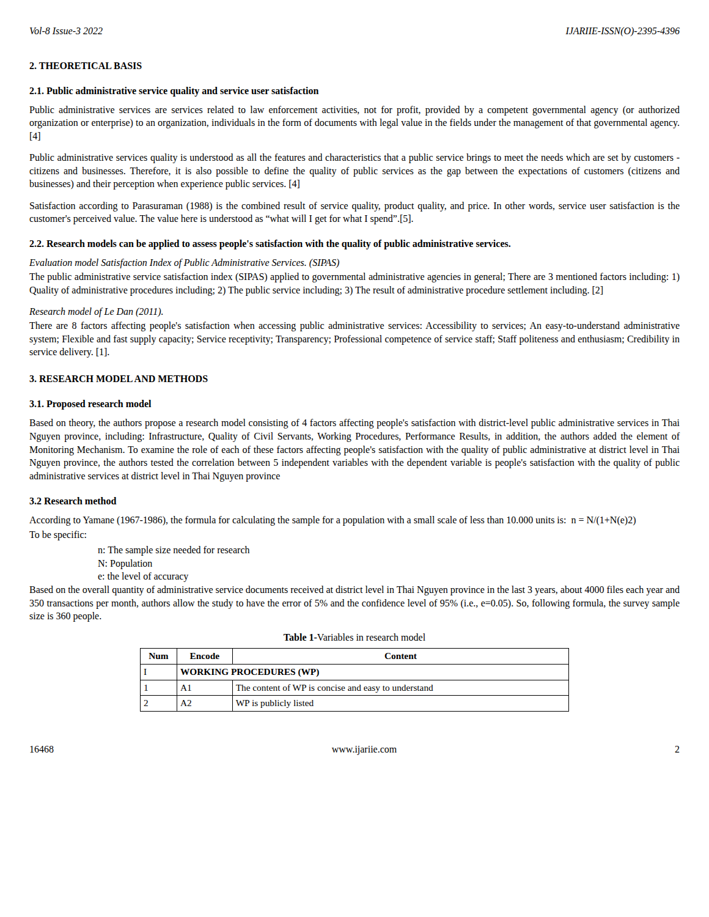Vol-8 Issue-3 2022
IJARIIE-ISSN(O)-2395-4396
2. THEORETICAL BASIS
2.1. Public administrative service quality and service user satisfaction
Public administrative services are services related to law enforcement activities, not for profit, provided by a competent governmental agency (or authorized organization or enterprise) to an organization, individuals in the form of documents with legal value in the fields under the management of that governmental agency.[4]
Public administrative services quality is understood as all the features and characteristics that a public service brings to meet the needs which are set by customers - citizens and businesses. Therefore, it is also possible to define the quality of public services as the gap between the expectations of customers (citizens and businesses) and their perception when experience public services. [4]
Satisfaction according to Parasuraman (1988) is the combined result of service quality, product quality, and price. In other words, service user satisfaction is the customer's perceived value. The value here is understood as “what will I get for what I spend”.[5].
2.2. Research models can be applied to assess people's satisfaction with the quality of public administrative services.
Evaluation model Satisfaction Index of Public Administrative Services. (SIPAS)
The public administrative service satisfaction index (SIPAS) applied to governmental administrative agencies in general; There are 3 mentioned factors including: 1) Quality of administrative procedures including; 2) The public service including; 3) The result of administrative procedure settlement including. [2]
Research model of Le Dan (2011).
There are 8 factors affecting people's satisfaction when accessing public administrative services: Accessibility to services; An easy-to-understand administrative system; Flexible and fast supply capacity; Service receptivity; Transparency; Professional competence of service staff; Staff politeness and enthusiasm; Credibility in service delivery. [1].
3. RESEARCH MODEL AND METHODS
3.1. Proposed research model
Based on theory, the authors propose a research model consisting of 4 factors affecting people's satisfaction with district-level public administrative services in Thai Nguyen province, including: Infrastructure, Quality of Civil Servants, Working Procedures, Performance Results, in addition, the authors added the element of Monitoring Mechanism. To examine the role of each of these factors affecting people's satisfaction with the quality of public administrative at district level in Thai Nguyen province, the authors tested the correlation between 5 independent variables with the dependent variable is people's satisfaction with the quality of public administrative services at district level in Thai Nguyen province
3.2 Research method
According to Yamane (1967-1986), the formula for calculating the sample for a population with a small scale of less than 10.000 units is: n = N/(1+N(e)2)
To be specific:
n: The sample size needed for research
N: Population
e: the level of accuracy
Based on the overall quantity of administrative service documents received at district level in Thai Nguyen province in the last 3 years, about 4000 files each year and 350 transactions per month, authors allow the study to have the error of 5% and the confidence level of 95% (i.e., e=0.05). So, following formula, the survey sample size is 360 people.
Table 1- Variables in research model
| Num | Encode | Content |
| --- | --- | --- |
| I | WORKING PROCEDURES (WP) |
| 1 | A1 | The content of WP is concise and easy to understand |
| 2 | A2 | WP is publicly listed |
16468
www.ijariie.com
2